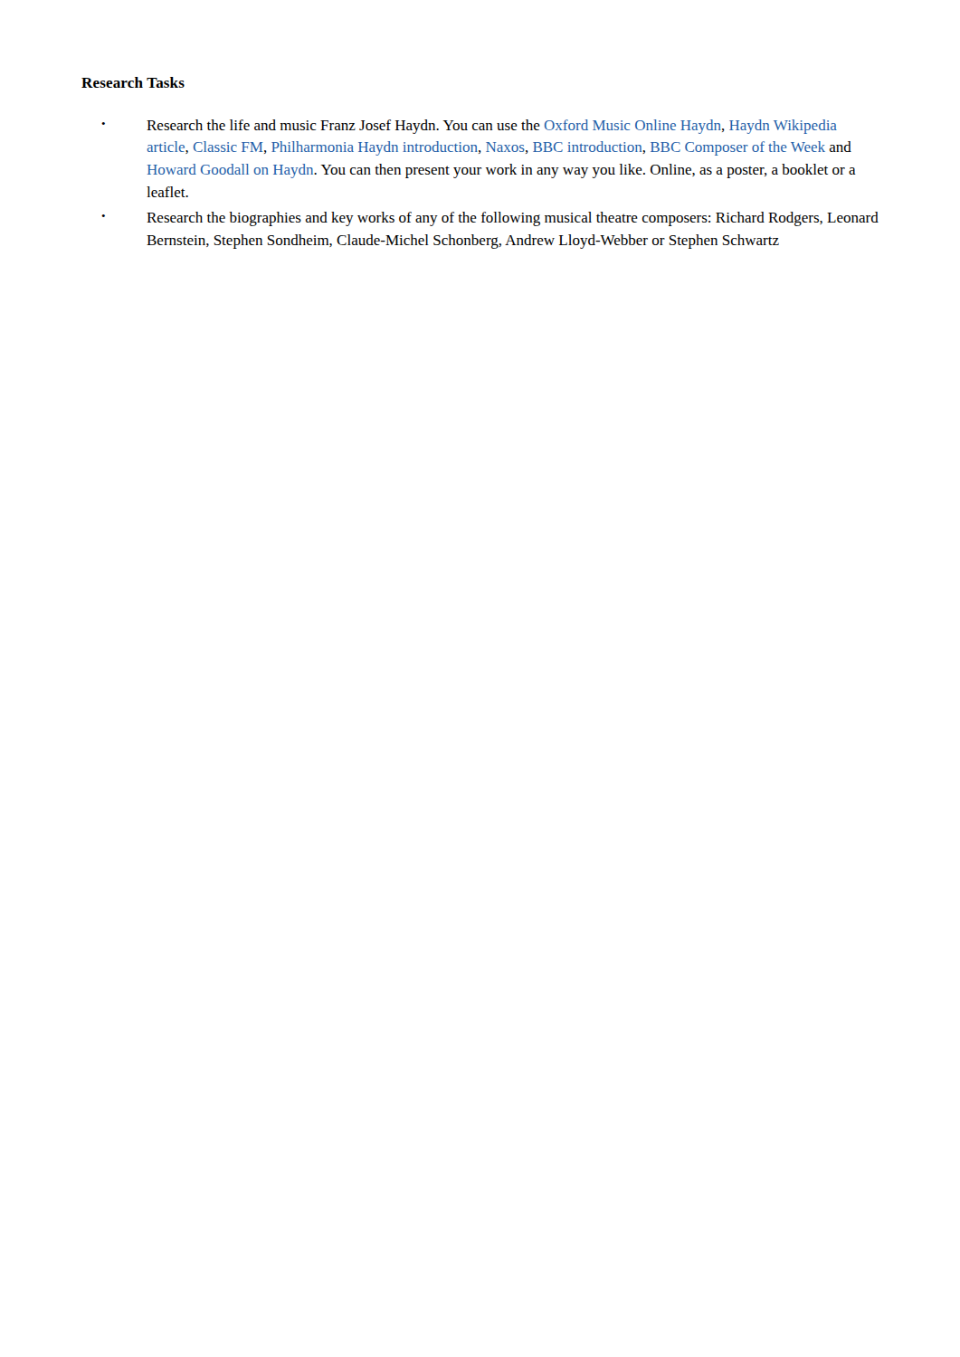Research Tasks
Research the life and music Franz Josef Haydn. You can use the Oxford Music Online Haydn, Haydn Wikipedia article, Classic FM, Philharmonia Haydn introduction, Naxos, BBC introduction, BBC Composer of the Week and Howard Goodall on Haydn. You can then present your work in any way you like. Online, as a poster, a booklet or a leaflet.
Research the biographies and key works of any of the following musical theatre composers: Richard Rodgers, Leonard Bernstein, Stephen Sondheim, Claude-Michel Schonberg, Andrew Lloyd-Webber or Stephen Schwartz